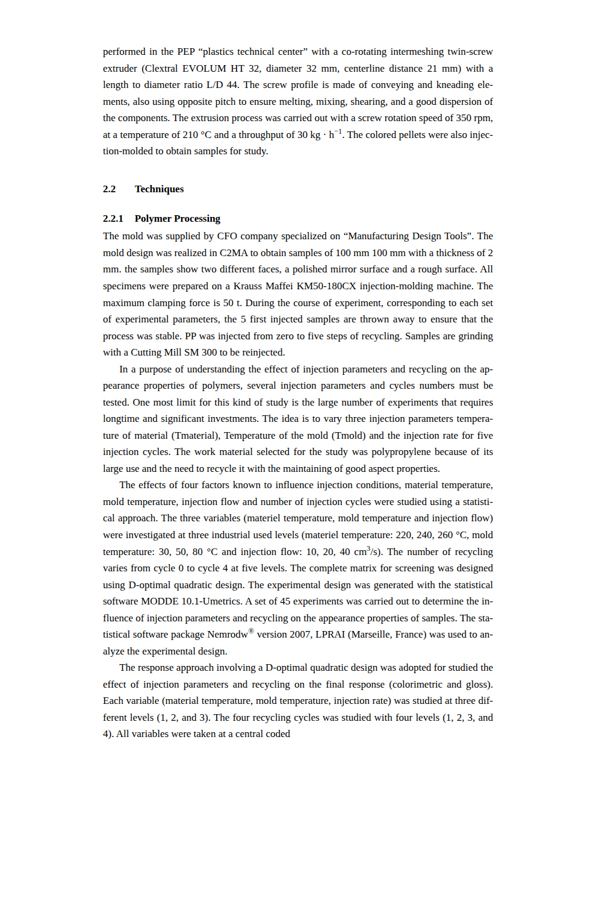performed in the PEP “plastics technical center” with a co-rotating intermeshing twin-screw extruder (Clextral EVOLUM HT 32, diameter 32 mm, centerline distance 21 mm) with a length to diameter ratio L/D 44. The screw profile is made of conveying and kneading elements, also using opposite pitch to ensure melting, mixing, shearing, and a good dispersion of the components. The extrusion process was carried out with a screw rotation speed of 350 rpm, at a temperature of 210 °C and a throughput of 30 kg · h−1. The colored pellets were also injection-molded to obtain samples for study.
2.2 Techniques
2.2.1 Polymer Processing
The mold was supplied by CFO company specialized on “Manufacturing Design Tools”. The mold design was realized in C2MA to obtain samples of 100 mm 100 mm with a thickness of 2 mm. the samples show two different faces, a polished mirror surface and a rough surface. All specimens were prepared on a Krauss Maffei KM50-180CX injection-molding machine. The maximum clamping force is 50 t. During the course of experiment, corresponding to each set of experimental parameters, the 5 first injected samples are thrown away to ensure that the process was stable. PP was injected from zero to five steps of recycling. Samples are grinding with a Cutting Mill SM 300 to be reinjected.
In a purpose of understanding the effect of injection parameters and recycling on the appearance properties of polymers, several injection parameters and cycles numbers must be tested. One most limit for this kind of study is the large number of experiments that requires longtime and significant investments. The idea is to vary three injection parameters temperature of material (Tmaterial), Temperature of the mold (Tmold) and the injection rate for five injection cycles. The work material selected for the study was polypropylene because of its large use and the need to recycle it with the maintaining of good aspect properties.
The effects of four factors known to influence injection conditions, material temperature, mold temperature, injection flow and number of injection cycles were studied using a statistical approach. The three variables (materiel temperature, mold temperature and injection flow) were investigated at three industrial used levels (materiel temperature: 220, 240, 260 °C, mold temperature: 30, 50, 80 °C and injection flow: 10, 20, 40 cm3/s). The number of recycling varies from cycle 0 to cycle 4 at five levels. The complete matrix for screening was designed using D-optimal quadratic design. The experimental design was generated with the statistical software MODDE 10.1-Umetrics. A set of 45 experiments was carried out to determine the influence of injection parameters and recycling on the appearance properties of samples. The statistical software package Nemrodw® version 2007, LPRAI (Marseille, France) was used to analyze the experimental design.
The response approach involving a D-optimal quadratic design was adopted for studied the effect of injection parameters and recycling on the final response (colorimetric and gloss). Each variable (material temperature, mold temperature, injection rate) was studied at three different levels (1, 2, and 3). The four recycling cycles was studied with four levels (1, 2, 3, and 4). All variables were taken at a central coded